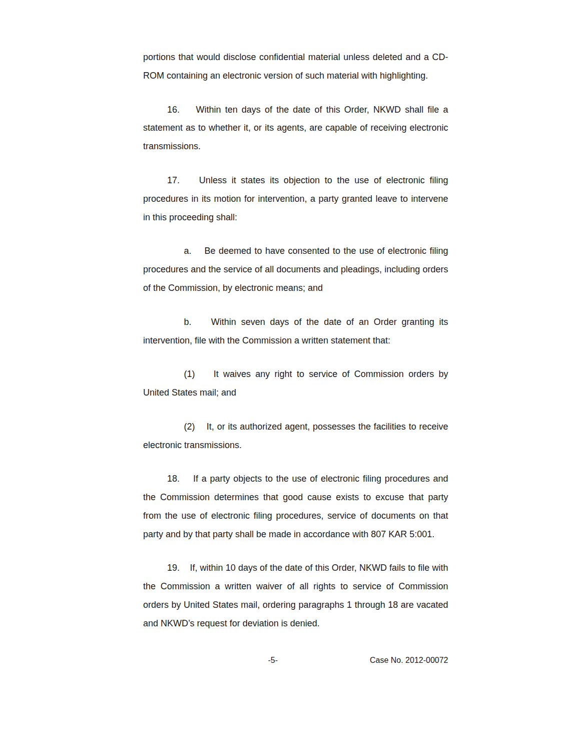portions that would disclose confidential material unless deleted and a CD-ROM containing an electronic version of such material with highlighting.
16. Within ten days of the date of this Order, NKWD shall file a statement as to whether it, or its agents, are capable of receiving electronic transmissions.
17. Unless it states its objection to the use of electronic filing procedures in its motion for intervention, a party granted leave to intervene in this proceeding shall:
a. Be deemed to have consented to the use of electronic filing procedures and the service of all documents and pleadings, including orders of the Commission, by electronic means; and
b. Within seven days of the date of an Order granting its intervention, file with the Commission a written statement that:
(1) It waives any right to service of Commission orders by United States mail; and
(2) It, or its authorized agent, possesses the facilities to receive electronic transmissions.
18. If a party objects to the use of electronic filing procedures and the Commission determines that good cause exists to excuse that party from the use of electronic filing procedures, service of documents on that party and by that party shall be made in accordance with 807 KAR 5:001.
19. If, within 10 days of the date of this Order, NKWD fails to file with the Commission a written waiver of all rights to service of Commission orders by United States mail, ordering paragraphs 1 through 18 are vacated and NKWD’s request for deviation is denied.
-5- Case No. 2012-00072